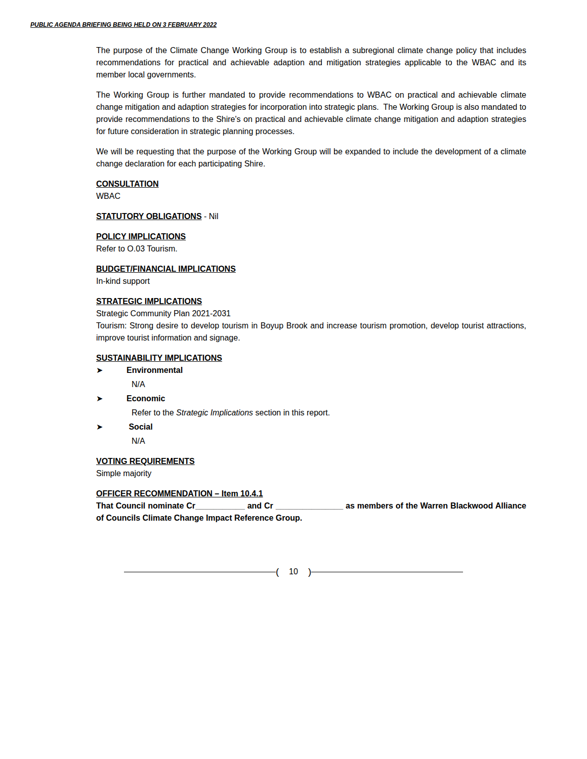PUBLIC AGENDA BRIEFING BEING HELD ON 3 FEBRUARY 2022
The purpose of the Climate Change Working Group is to establish a subregional climate change policy that includes recommendations for practical and achievable adaption and mitigation strategies applicable to the WBAC and its member local governments.
The Working Group is further mandated to provide recommendations to WBAC on practical and achievable climate change mitigation and adaption strategies for incorporation into strategic plans. The Working Group is also mandated to provide recommendations to the Shire's on practical and achievable climate change mitigation and adaption strategies for future consideration in strategic planning processes.
We will be requesting that the purpose of the Working Group will be expanded to include the development of a climate change declaration for each participating Shire.
CONSULTATION
WBAC
STATUTORY OBLIGATIONS - Nil
POLICY IMPLICATIONS
Refer to O.03 Tourism.
BUDGET/FINANCIAL IMPLICATIONS
In-kind support
STRATEGIC IMPLICATIONS
Strategic Community Plan 2021-2031
Tourism: Strong desire to develop tourism in Boyup Brook and increase tourism promotion, develop tourist attractions, improve tourist information and signage.
SUSTAINABILITY IMPLICATIONS
➤Environmental
N/A
➤Economic
Refer to the Strategic Implications section in this report.
➤ Social
N/A
VOTING REQUIREMENTS
Simple majority
OFFICER RECOMMENDATION – Item 10.4.1
That Council nominate Cr___________ and Cr _______________ as members of the Warren Blackwood Alliance of Councils Climate Change Impact Reference Group.
( 10 )